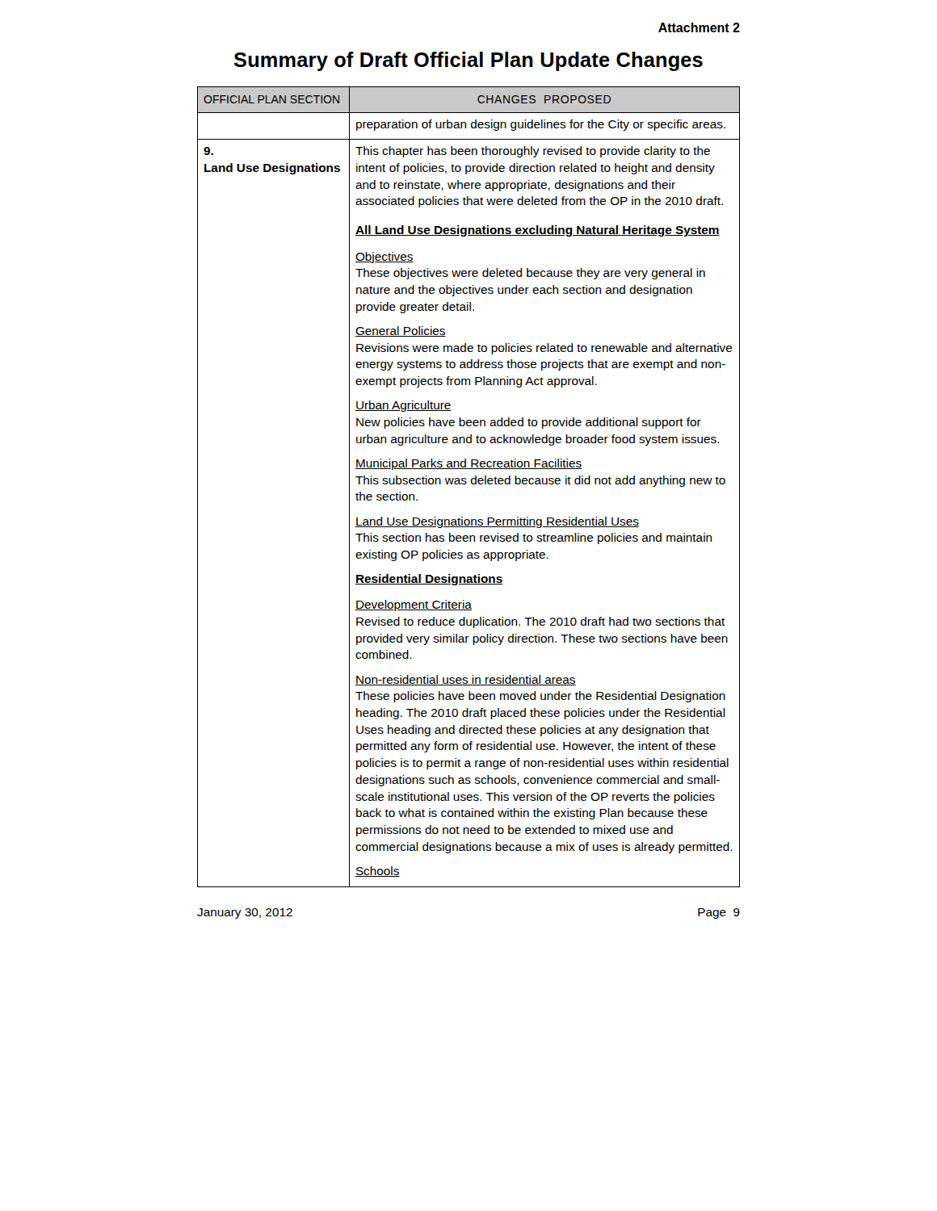Attachment 2
Summary of Draft Official Plan Update Changes
| OFFICIAL PLAN SECTION | CHANGES PROPOSED |
| --- | --- |
| | preparation of urban design guidelines for the City or specific areas. |
| 9. Land Use Designations | This chapter has been thoroughly revised to provide clarity to the intent of policies, to provide direction related to height and density and to reinstate, where appropriate, designations and their associated policies that were deleted from the OP in the 2010 draft. All Land Use Designations excluding Natural Heritage System Objectives These objectives were deleted because they are very general in nature and the objectives under each section and designation provide greater detail. General Policies Revisions were made to policies related to renewable and alternative energy systems to address those projects that are exempt and non-exempt projects from Planning Act approval. Urban Agriculture New policies have been added to provide additional support for urban agriculture and to acknowledge broader food system issues. Municipal Parks and Recreation Facilities This subsection was deleted because it did not add anything new to the section. Land Use Designations Permitting Residential Uses This section has been revised to streamline policies and maintain existing OP policies as appropriate. Residential Designations Development Criteria Revised to reduce duplication. The 2010 draft had two sections that provided very similar policy direction. These two sections have been combined. Non-residential uses in residential areas These policies have been moved under the Residential Designation heading. The 2010 draft placed these policies under the Residential Uses heading and directed these policies at any designation that permitted any form of residential use. However, the intent of these policies is to permit a range of non-residential uses within residential designations such as schools, convenience commercial and small-scale institutional uses. This version of the OP reverts the policies back to what is contained within the existing Plan because these permissions do not need to be extended to mixed use and commercial designations because a mix of uses is already permitted. Schools |
January 30, 2012
Page 9